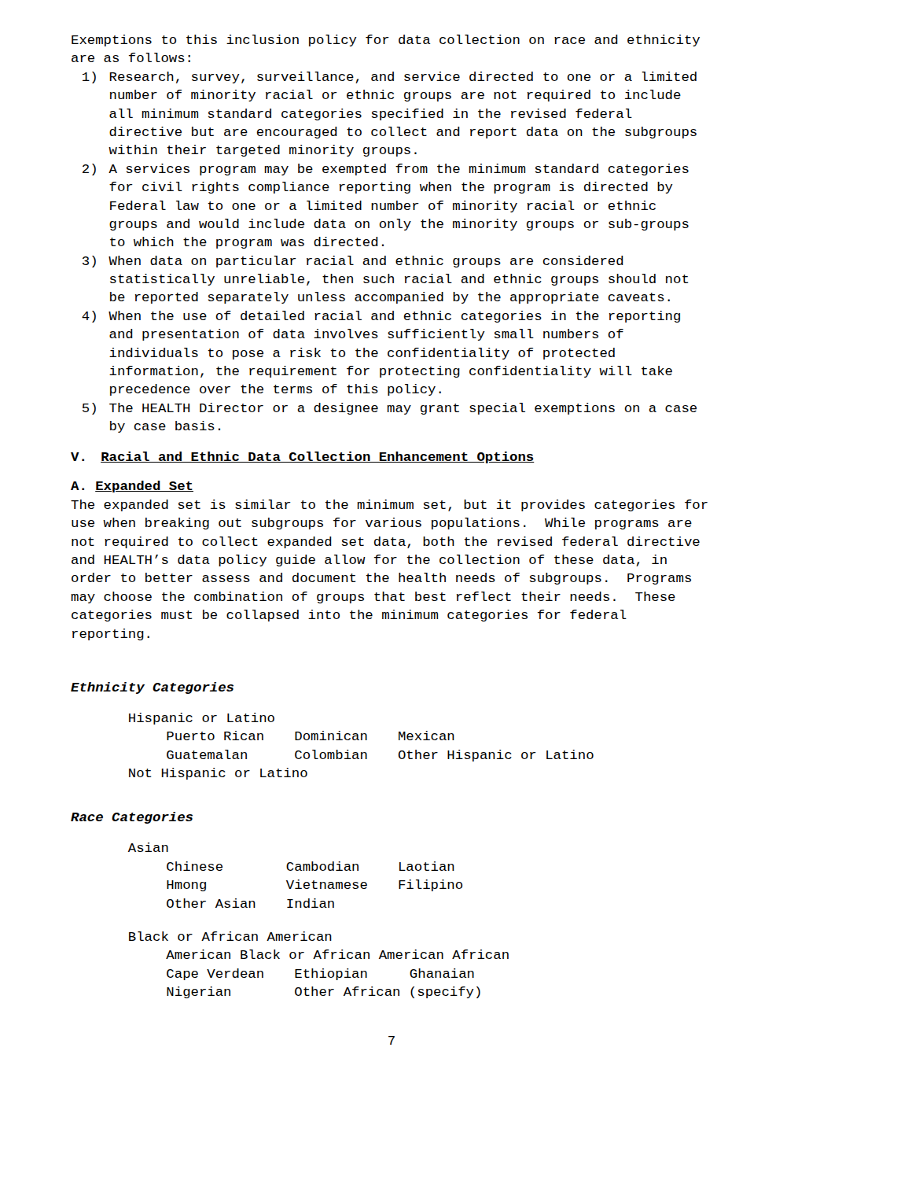Exemptions to this inclusion policy for data collection on race and ethnicity are as follows:
Research, survey, surveillance, and service directed to one or a limited number of minority racial or ethnic groups are not required to include all minimum standard categories specified in the revised federal directive but are encouraged to collect and report data on the subgroups within their targeted minority groups.
A services program may be exempted from the minimum standard categories for civil rights compliance reporting when the program is directed by Federal law to one or a limited number of minority racial or ethnic groups and would include data on only the minority groups or sub-groups to which the program was directed.
When data on particular racial and ethnic groups are considered statistically unreliable, then such racial and ethnic groups should not be reported separately unless accompanied by the appropriate caveats.
When the use of detailed racial and ethnic categories in the reporting and presentation of data involves sufficiently small numbers of individuals to pose a risk to the confidentiality of protected information, the requirement for protecting confidentiality will take precedence over the terms of this policy.
The HEALTH Director or a designee may grant special exemptions on a case by case basis.
V. Racial and Ethnic Data Collection Enhancement Options
A. Expanded Set
The expanded set is similar to the minimum set, but it provides categories for use when breaking out subgroups for various populations. While programs are not required to collect expanded set data, both the revised federal directive and HEALTH’s data policy guide allow for the collection of these data, in order to better assess and document the health needs of subgroups. Programs may choose the combination of groups that best reflect their needs. These categories must be collapsed into the minimum categories for federal reporting.
Ethnicity Categories
Hispanic or Latino
| Puerto Rican | Dominican | Mexican |
| Guatemalan | Colombian | Other Hispanic or Latino |
Not Hispanic or Latino
Race Categories
Asian
| Chinese | Cambodian | Laotian |
| Hmong | Vietnamese | Filipino |
| Other Asian | Indian | |
Black or African American
American Black or African American African
| Cape Verdean | Ethiopian | Ghanaian |
| Nigerian | Other African (specify) |
7